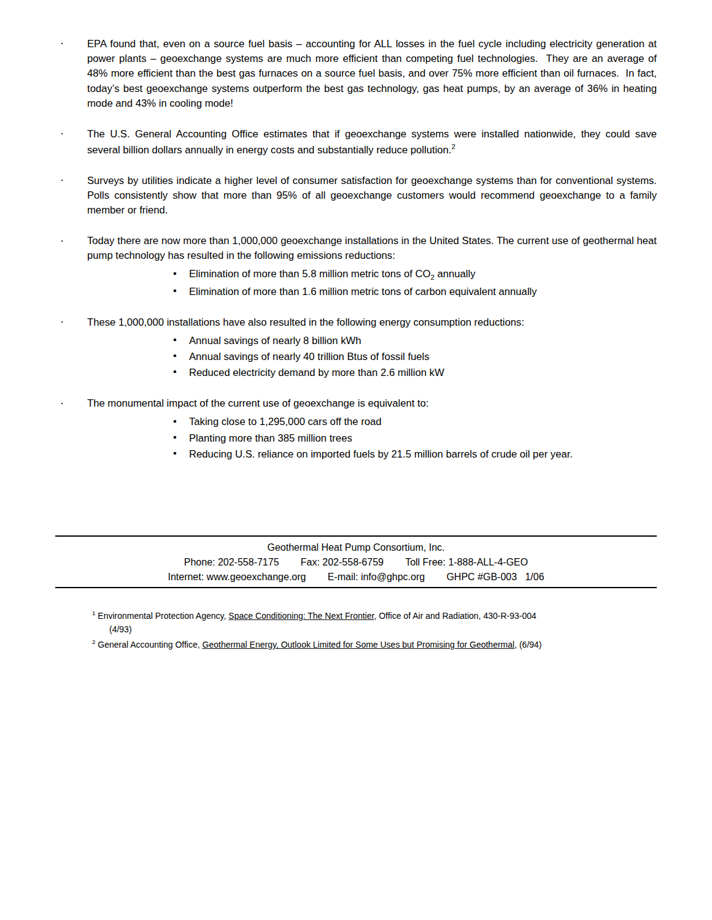EPA found that, even on a source fuel basis – accounting for ALL losses in the fuel cycle including electricity generation at power plants – geoexchange systems are much more efficient than competing fuel technologies. They are an average of 48% more efficient than the best gas furnaces on a source fuel basis, and over 75% more efficient than oil furnaces. In fact, today’s best geoexchange systems outperform the best gas technology, gas heat pumps, by an average of 36% in heating mode and 43% in cooling mode!
The U.S. General Accounting Office estimates that if geoexchange systems were installed nationwide, they could save several billion dollars annually in energy costs and substantially reduce pollution.2
Surveys by utilities indicate a higher level of consumer satisfaction for geoexchange systems than for conventional systems. Polls consistently show that more than 95% of all geoexchange customers would recommend geoexchange to a family member or friend.
Today there are now more than 1,000,000 geoexchange installations in the United States. The current use of geothermal heat pump technology has resulted in the following emissions reductions:
Elimination of more than 5.8 million metric tons of CO2 annually
Elimination of more than 1.6 million metric tons of carbon equivalent annually
These 1,000,000 installations have also resulted in the following energy consumption reductions:
Annual savings of nearly 8 billion kWh
Annual savings of nearly 40 trillion Btus of fossil fuels
Reduced electricity demand by more than 2.6 million kW
The monumental impact of the current use of geoexchange is equivalent to:
Taking close to 1,295,000 cars off the road
Planting more than 385 million trees
Reducing U.S. reliance on imported fuels by 21.5 million barrels of crude oil per year.
Geothermal Heat Pump Consortium, Inc.
Phone: 202-558-7175 Fax: 202-558-6759 Toll Free: 1-888-ALL-4-GEO
Internet: www.geoexchange.org E-mail: info@ghpc.org GHPC #GB-003 1/06
1 Environmental Protection Agency, Space Conditioning: The Next Frontier, Office of Air and Radiation, 430-R-93-004
(4/93)
2 General Accounting Office, Geothermal Energy, Outlook Limited for Some Uses but Promising for Geothermal, (6/94)